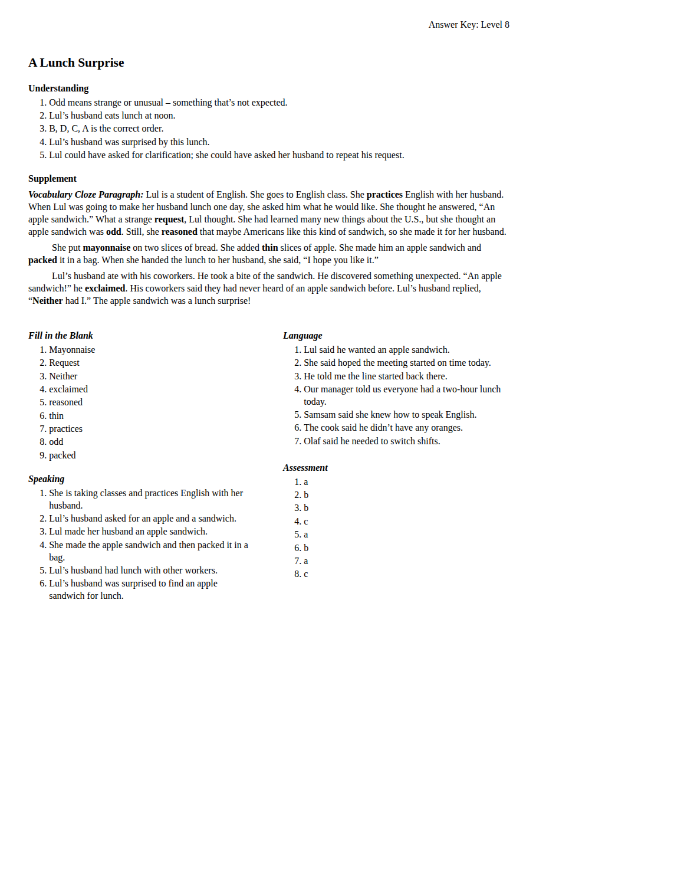Answer Key: Level 8
A Lunch Surprise
Understanding
Odd means strange or unusual – something that’s not expected.
Lul’s husband eats lunch at noon.
B, D, C, A is the correct order.
Lul’s husband was surprised by this lunch.
Lul could have asked for clarification; she could have asked her husband to repeat his request.
Supplement
Vocabulary Cloze Paragraph: Lul is a student of English. She goes to English class. She practices English with her husband. When Lul was going to make her husband lunch one day, she asked him what he would like. She thought he answered, “An apple sandwich.” What a strange request, Lul thought. She had learned many new things about the U.S., but she thought an apple sandwich was odd. Still, she reasoned that maybe Americans like this kind of sandwich, so she made it for her husband.
She put mayonnaise on two slices of bread. She added thin slices of apple. She made him an apple sandwich and packed it in a bag. When she handed the lunch to her husband, she said, “I hope you like it.”
Lul’s husband ate with his coworkers. He took a bite of the sandwich. He discovered something unexpected. “An apple sandwich!” he exclaimed. His coworkers said they had never heard of an apple sandwich before. Lul’s husband replied, “Neither had I.” The apple sandwich was a lunch surprise!
Fill in the Blank
Mayonnaise
Request
Neither
exclaimed
reasoned
thin
practices
odd
packed
Speaking
She is taking classes and practices English with her husband.
Lul’s husband asked for an apple and a sandwich.
Lul made her husband an apple sandwich.
She made the apple sandwich and then packed it in a bag.
Lul’s husband had lunch with other workers.
Lul’s husband was surprised to find an apple sandwich for lunch.
Language
Lul said he wanted an apple sandwich.
She said hoped the meeting started on time today.
He told me the line started back there.
Our manager told us everyone had a two-hour lunch today.
Samsam said she knew how to speak English.
The cook said he didn’t have any oranges.
Olaf said he needed to switch shifts.
Assessment
a
b
b
c
a
b
a
c